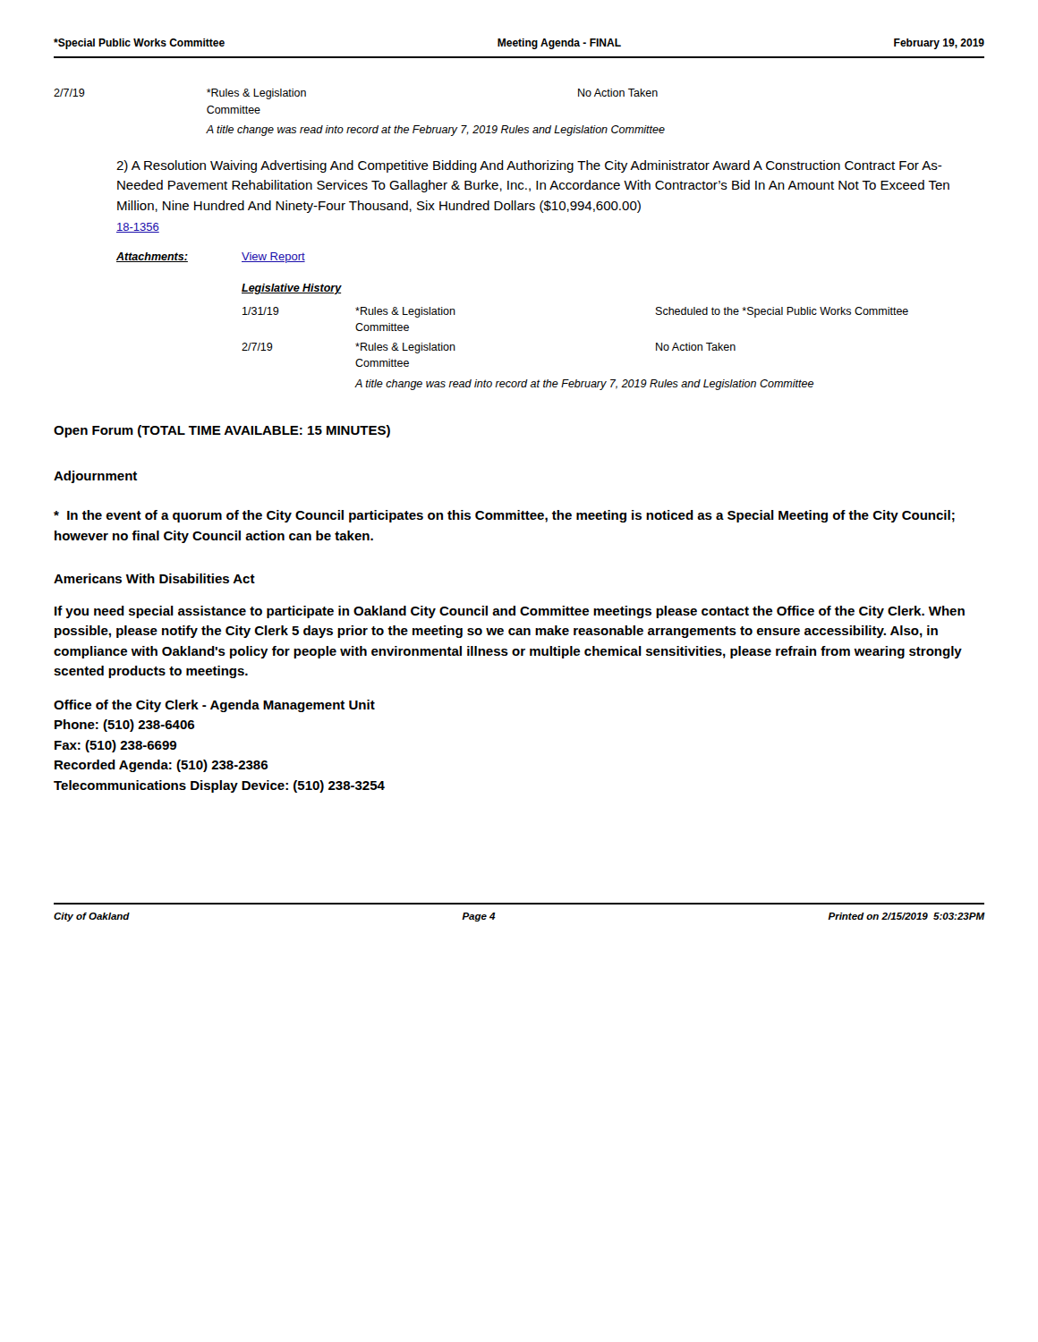*Special Public Works Committee
Meeting Agenda - FINAL
February 19, 2019
| 2/7/19 | *Rules & Legislation Committee | No Action Taken |
| | A title change was read into record at the February 7, 2019 Rules and Legislation Committee |
2) A Resolution Waiving Advertising And Competitive Bidding And Authorizing The City Administrator Award A Construction Contract For As-Needed Pavement Rehabilitation Services To Gallagher & Burke, Inc., In Accordance With Contractor’s Bid In An Amount Not To Exceed Ten Million, Nine Hundred And Ninety-Four Thousand, Six Hundred Dollars ($10,994,600.00)
18-1356
Attachments:
View Report
Legislative History
| 1/31/19 | *Rules & Legislation Committee | Scheduled to the *Special Public Works Committee |
| 2/7/19 | *Rules & Legislation Committee | No Action Taken |
| | A title change was read into record at the February 7, 2019 Rules and Legislation Committee |
Open Forum (TOTAL TIME AVAILABLE: 15 MINUTES)
Adjournment
* In the event of a quorum of the City Council participates on this Committee, the meeting is noticed as a Special Meeting of the City Council; however no final City Council action can be taken.
Americans With Disabilities Act
If you need special assistance to participate in Oakland City Council and Committee meetings please contact the Office of the City Clerk. When possible, please notify the City Clerk 5 days prior to the meeting so we can make reasonable arrangements to ensure accessibility. Also, in compliance with Oakland's policy for people with environmental illness or multiple chemical sensitivities, please refrain from wearing strongly scented products to meetings.
Office of the City Clerk - Agenda Management Unit
Phone: (510) 238-6406
Fax: (510) 238-6699
Recorded Agenda: (510) 238-2386
Telecommunications Display Device: (510) 238-3254
City of Oakland
Page 4
Printed on 2/15/2019 5:03:23PM